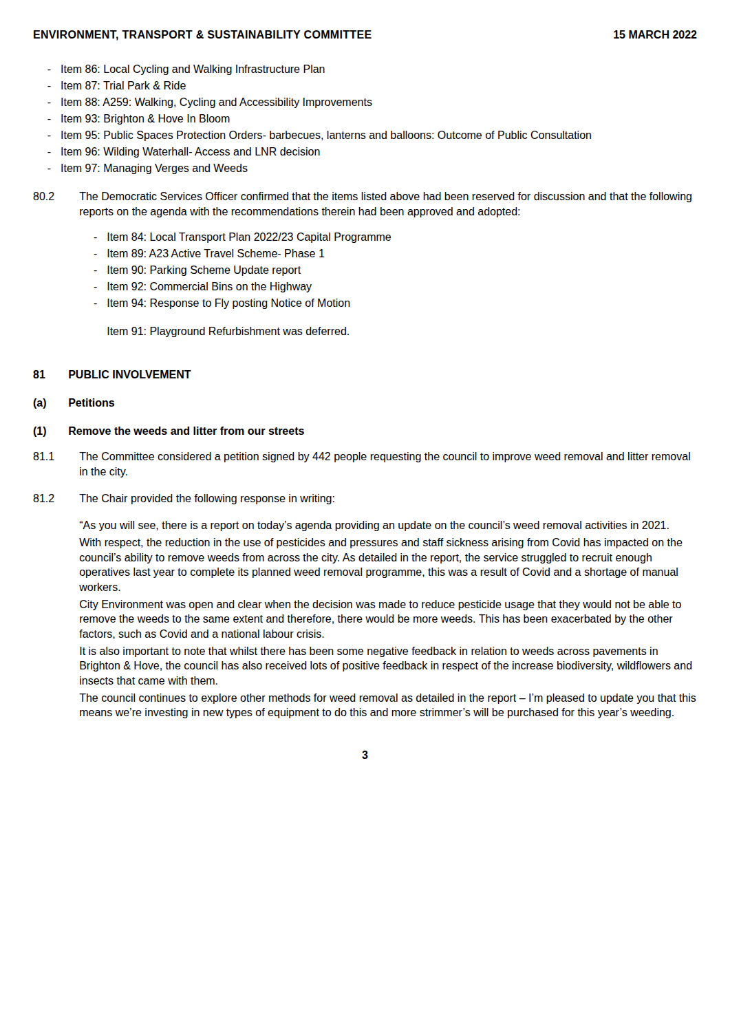Environment, Transport & Sustainability Committee 15 March 2022
Item 86: Local Cycling and Walking Infrastructure Plan
Item 87: Trial Park & Ride
Item 88: A259: Walking, Cycling and Accessibility Improvements
Item 93: Brighton & Hove In Bloom
Item 95: Public Spaces Protection Orders- barbecues, lanterns and balloons: Outcome of Public Consultation
Item 96: Wilding Waterhall- Access and LNR decision
Item 97: Managing Verges and Weeds
80.2
The Democratic Services Officer confirmed that the items listed above had been reserved for discussion and that the following reports on the agenda with the recommendations therein had been approved and adopted:
Item 84: Local Transport Plan 2022/23 Capital Programme
Item 89: A23 Active Travel Scheme- Phase 1
Item 90: Parking Scheme Update report
Item 92: Commercial Bins on the Highway
Item 94: Response to Fly posting Notice of Motion
Item 91: Playground Refurbishment was deferred.
81 Public Involvement
(a) Petitions
(1) Remove the weeds and litter from our streets
81.1
The Committee considered a petition signed by 442 people requesting the council to improve weed removal and litter removal in the city.
81.2
The Chair provided the following response in writing:
“As you will see, there is a report on today’s agenda providing an update on the council’s weed removal activities in 2021.
With respect, the reduction in the use of pesticides and pressures and staff sickness arising from Covid has impacted on the council’s ability to remove weeds from across the city. As detailed in the report, the service struggled to recruit enough operatives last year to complete its planned weed removal programme, this was a result of Covid and a shortage of manual workers.
City Environment was open and clear when the decision was made to reduce pesticide usage that they would not be able to remove the weeds to the same extent and therefore, there would be more weeds. This has been exacerbated by the other factors, such as Covid and a national labour crisis.
It is also important to note that whilst there has been some negative feedback in relation to weeds across pavements in Brighton & Hove, the council has also received lots of positive feedback in respect of the increase biodiversity, wildflowers and insects that came with them.
The council continues to explore other methods for weed removal as detailed in the report – I’m pleased to update you that this means we’re investing in new types of equipment to do this and more strimmer’s will be purchased for this year’s weeding.
3